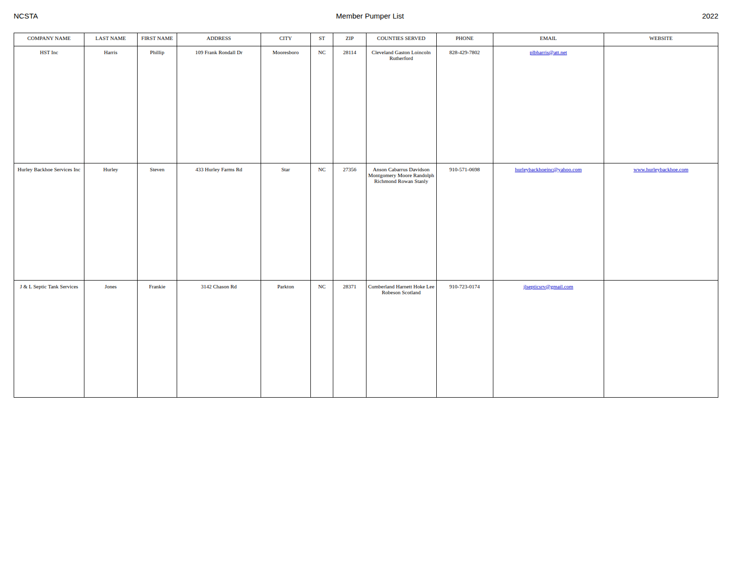NCSTA
Member Pumper List
2022
| COMPANY NAME | LAST NAME | FIRST NAME | ADDRESS | CITY | ST | ZIP | COUNTIES SERVED | PHONE | EMAIL | WEBSITE |
| --- | --- | --- | --- | --- | --- | --- | --- | --- | --- | --- |
| HST Inc | Harris | Phillip | 109 Frank Rondall Dr | Mooresboro | NC | 28114 | Cleveland Gaston Loincoln Rutherford | 828-429-7802 | plbharris@att.net | |
| Hurley Backhoe Services Inc | Hurley | Steven | 433 Hurley Farms Rd | Star | NC | 27356 | Anson Cabarrus Davidson Montgomery Moore Randolph Richmond Rowan Stanly | 910-571-0698 | hurleybackhoeinc@yahoo.com | www.hurleybackhoe.com |
| J & L Septic Tank Services | Jones | Frankie | 3142 Chason Rd | Parkton | NC | 28371 | Cumberland Harnett Hoke Lee Robeson Scotland | 910-723-0174 | jlsepticsrv@gmail.com | |